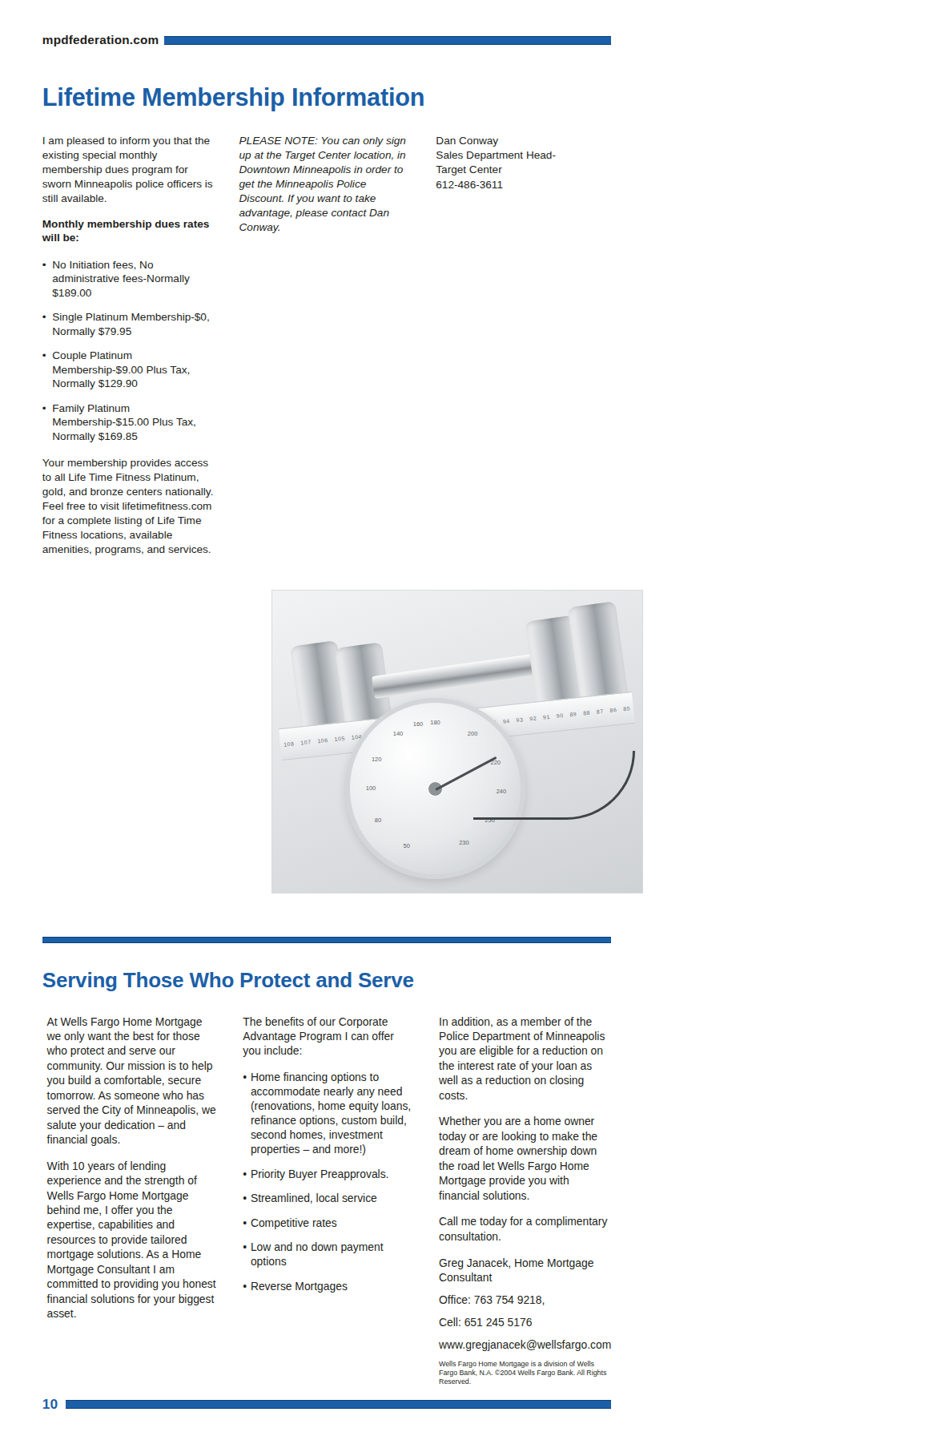mpdfederation.com
Lifetime Membership Information
I am pleased to inform you that the existing special monthly membership dues program for sworn Minneapolis police officers is still available.
Monthly membership dues rates will be:
No Initiation fees, No administrative fees-Normally $189.00
Single Platinum Membership-$0, Normally $79.95
Couple Platinum Membership-$9.00 Plus Tax, Normally $129.90
Family Platinum Membership-$15.00 Plus Tax, Normally $169.85
Your membership provides access to all Life Time Fitness Platinum, gold, and bronze centers nationally. Feel free to visit lifetimefitness.com for a complete listing of Life Time Fitness locations, available amenities, programs, and services.
PLEASE NOTE: You can only sign up at the Target Center location, in Downtown Minneapolis in order to get the Minneapolis Police Discount. If you want to take advantage, please contact Dan Conway.
Dan Conway
Sales Department Head-
Target Center
612-486-3611
108107106105104103102101100999897969594939291908988878685
180 200 220 240 250 230 50 80 100 120 140 160
Serving Those Who Protect and Serve
At Wells Fargo Home Mortgage we only want the best for those who protect and serve our community. Our mission is to help you build a comfortable, secure tomorrow. As someone who has served the City of Minneapolis, we salute your dedication – and financial goals.
With 10 years of lending experience and the strength of Wells Fargo Home Mortgage behind me, I offer you the expertise, capabilities and resources to provide tailored mortgage solutions. As a Home Mortgage Consultant I am committed to providing you honest financial solutions for your biggest asset.
The benefits of our Corporate Advantage Program I can offer you include:
Home financing options to accommodate nearly any need (renovations, home equity loans, refinance options, custom build, second homes, investment properties – and more!)
Priority Buyer Preapprovals.
Streamlined, local service
Competitive rates
Low and no down payment options
Reverse Mortgages
In addition, as a member of the Police Department of Minneapolis you are eligible for a reduction on the interest rate of your loan as well as a reduction on closing costs.
Whether you are a home owner today or are looking to make the dream of home ownership down the road let Wells Fargo Home Mortgage provide you with financial solutions.
Call me today for a complimentary consultation.
Greg Janacek, Home Mortgage Consultant
Office: 763 754 9218,
Cell: 651 245 5176
www.gregjanacek@wellsfargo.com
Wells Fargo Home Mortgage is a division of Wells Fargo Bank, N.A. ©2004 Wells Fargo Bank. All Rights Reserved.
10